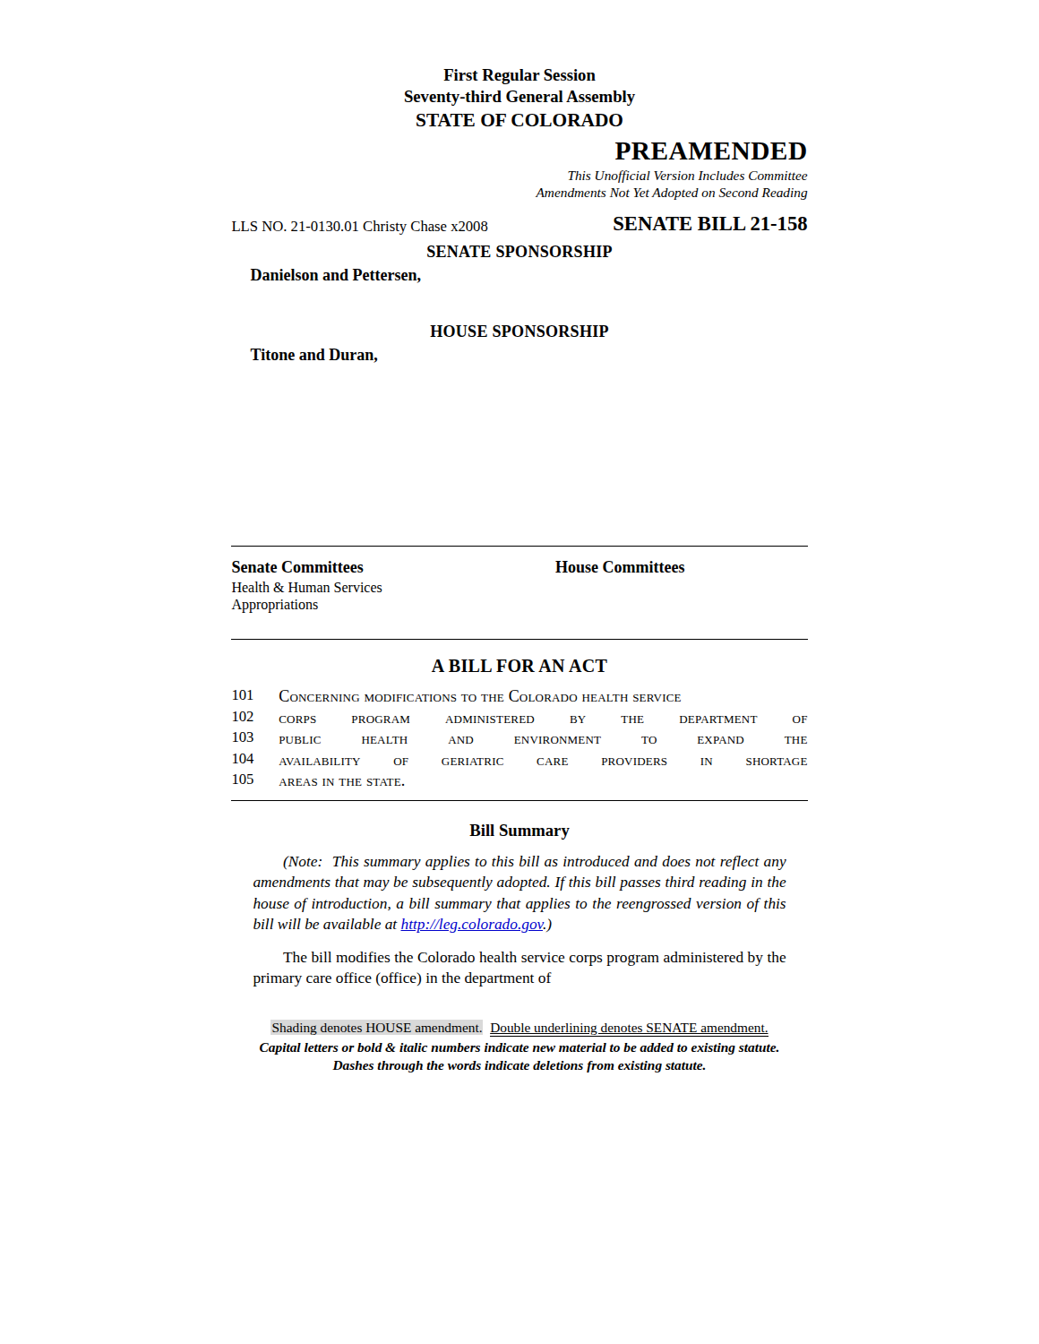First Regular Session
Seventy-third General Assembly
STATE OF COLORADO
PREAMENDED
This Unofficial Version Includes Committee
Amendments Not Yet Adopted on Second Reading
LLS NO. 21-0130.01 Christy Chase x2008
SENATE BILL 21-158
SENATE SPONSORSHIP
Danielson and Pettersen,
HOUSE SPONSORSHIP
Titone and Duran,
Senate Committees
Health & Human Services
Appropriations
House Committees
A BILL FOR AN ACT
| 101 | Concerning modifications to the Colorado health service |
| 102 | corps program administered by the department of |
| 103 | public health and environment to expand the |
| 104 | availability of geriatric care providers in shortage |
| 105 | areas in the state. |
Bill Summary
(Note: This summary applies to this bill as introduced and does not reflect any amendments that may be subsequently adopted. If this bill passes third reading in the house of introduction, a bill summary that applies to the reengrossed version of this bill will be available at http://leg.colorado.gov.)
The bill modifies the Colorado health service corps program administered by the primary care office (office) in the department of
Shading denotes HOUSE amendment. Double underlining denotes SENATE amendment.
Capital letters or bold & italic numbers indicate new material to be added to existing statute.
Dashes through the words indicate deletions from existing statute.